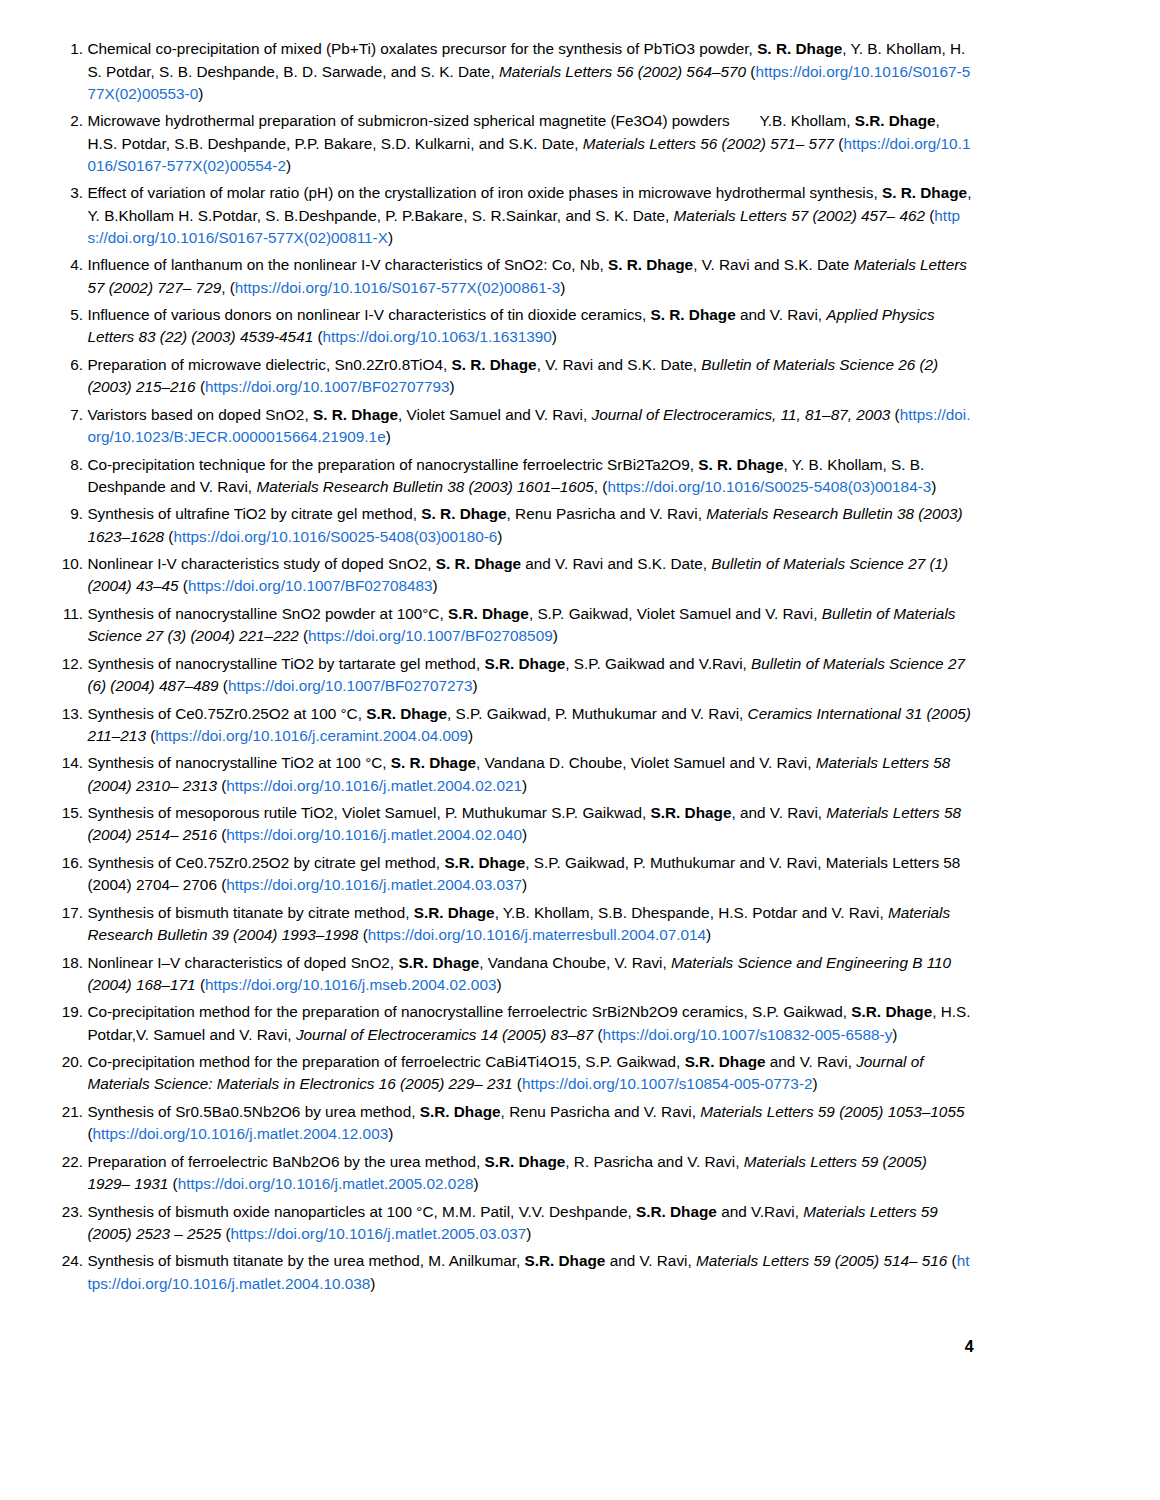Chemical co-precipitation of mixed (Pb+Ti) oxalates precursor for the synthesis of PbTiO3 powder, S. R. Dhage, Y. B. Khollam, H. S. Potdar, S. B. Deshpande, B. D. Sarwade, and S. K. Date, Materials Letters 56 (2002) 564–570 (https://doi.org/10.1016/S0167-577X(02)00553-0)
Microwave hydrothermal preparation of submicron-sized spherical magnetite (Fe3O4) powders Y.B. Khollam, S.R. Dhage, H.S. Potdar, S.B. Deshpande, P.P. Bakare, S.D. Kulkarni, and S.K. Date, Materials Letters 56 (2002) 571– 577 (https://doi.org/10.1016/S0167-577X(02)00554-2)
Effect of variation of molar ratio (pH) on the crystallization of iron oxide phases in microwave hydrothermal synthesis, S. R. Dhage, Y. B.Khollam H. S.Potdar, S. B.Deshpande, P. P.Bakare, S. R.Sainkar, and S. K. Date, Materials Letters 57 (2002) 457– 462 (https://doi.org/10.1016/S0167-577X(02)00811-X)
Influence of lanthanum on the nonlinear I-V characteristics of SnO2: Co, Nb, S. R. Dhage, V. Ravi and S.K. Date Materials Letters 57 (2002) 727– 729, (https://doi.org/10.1016/S0167-577X(02)00861-3)
Influence of various donors on nonlinear I-V characteristics of tin dioxide ceramics, S. R. Dhage and V. Ravi, Applied Physics Letters 83 (22) (2003) 4539-4541 (https://doi.org/10.1063/1.1631390)
Preparation of microwave dielectric, Sn0.2Zr0.8TiO4, S. R. Dhage, V. Ravi and S.K. Date, Bulletin of Materials Science 26 (2) (2003) 215–216 (https://doi.org/10.1007/BF02707793)
Varistors based on doped SnO2, S. R. Dhage, Violet Samuel and V. Ravi, Journal of Electroceramics, 11, 81–87, 2003 (https://doi.org/10.1023/B:JECR.0000015664.21909.1e)
Co-precipitation technique for the preparation of nanocrystalline ferroelectric SrBi2Ta2O9, S. R. Dhage, Y. B. Khollam, S. B. Deshpande and V. Ravi, Materials Research Bulletin 38 (2003) 1601–1605, (https://doi.org/10.1016/S0025-5408(03)00184-3)
Synthesis of ultrafine TiO2 by citrate gel method, S. R. Dhage, Renu Pasricha and V. Ravi, Materials Research Bulletin 38 (2003) 1623–1628 (https://doi.org/10.1016/S0025-5408(03)00180-6)
Nonlinear I-V characteristics study of doped SnO2, S. R. Dhage and V. Ravi and S.K. Date, Bulletin of Materials Science 27 (1) (2004) 43–45 (https://doi.org/10.1007/BF02708483)
Synthesis of nanocrystalline SnO2 powder at 100°C, S.R. Dhage, S.P. Gaikwad, Violet Samuel and V. Ravi, Bulletin of Materials Science 27 (3) (2004) 221–222 (https://doi.org/10.1007/BF02708509)
Synthesis of nanocrystalline TiO2 by tartarate gel method, S.R. Dhage, S.P. Gaikwad and V.Ravi, Bulletin of Materials Science 27 (6) (2004) 487–489 (https://doi.org/10.1007/BF02707273)
Synthesis of Ce0.75Zr0.25O2 at 100 °C, S.R. Dhage, S.P. Gaikwad, P. Muthukumar and V. Ravi, Ceramics International 31 (2005) 211–213 (https://doi.org/10.1016/j.ceramint.2004.04.009)
Synthesis of nanocrystalline TiO2 at 100 °C, S. R. Dhage, Vandana D. Choube, Violet Samuel and V. Ravi, Materials Letters 58 (2004) 2310– 2313 (https://doi.org/10.1016/j.matlet.2004.02.021)
Synthesis of mesoporous rutile TiO2, Violet Samuel, P. Muthukumar S.P. Gaikwad, S.R. Dhage, and V. Ravi, Materials Letters 58 (2004) 2514– 2516 (https://doi.org/10.1016/j.matlet.2004.02.040)
Synthesis of Ce0.75Zr0.25O2 by citrate gel method, S.R. Dhage, S.P. Gaikwad, P. Muthukumar and V. Ravi, Materials Letters 58 (2004) 2704– 2706 (https://doi.org/10.1016/j.matlet.2004.03.037)
Synthesis of bismuth titanate by citrate method, S.R. Dhage, Y.B. Khollam, S.B. Dhespande, H.S. Potdar and V. Ravi, Materials Research Bulletin 39 (2004) 1993–1998 (https://doi.org/10.1016/j.materresbull.2004.07.014)
Nonlinear I–V characteristics of doped SnO2, S.R. Dhage, Vandana Choube, V. Ravi, Materials Science and Engineering B 110 (2004) 168–171 (https://doi.org/10.1016/j.mseb.2004.02.003)
Co-precipitation method for the preparation of nanocrystalline ferroelectric SrBi2Nb2O9 ceramics, S.P. Gaikwad, S.R. Dhage, H.S. Potdar,V. Samuel and V. Ravi, Journal of Electroceramics 14 (2005) 83–87 (https://doi.org/10.1007/s10832-005-6588-y)
Co-precipitation method for the preparation of ferroelectric CaBi4Ti4O15, S.P. Gaikwad, S.R. Dhage and V. Ravi, Journal of Materials Science: Materials in Electronics 16 (2005) 229– 231 (https://doi.org/10.1007/s10854-005-0773-2)
Synthesis of Sr0.5Ba0.5Nb2O6 by urea method, S.R. Dhage, Renu Pasricha and V. Ravi, Materials Letters 59 (2005) 1053–1055 (https://doi.org/10.1016/j.matlet.2004.12.003)
Preparation of ferroelectric BaNb2O6 by the urea method, S.R. Dhage, R. Pasricha and V. Ravi, Materials Letters 59 (2005) 1929– 1931 (https://doi.org/10.1016/j.matlet.2005.02.028)
Synthesis of bismuth oxide nanoparticles at 100 °C, M.M. Patil, V.V. Deshpande, S.R. Dhage and V.Ravi, Materials Letters 59 (2005) 2523 – 2525 (https://doi.org/10.1016/j.matlet.2005.03.037)
Synthesis of bismuth titanate by the urea method, M. Anilkumar, S.R. Dhage and V. Ravi, Materials Letters 59 (2005) 514– 516 (https://doi.org/10.1016/j.matlet.2004.10.038)
4